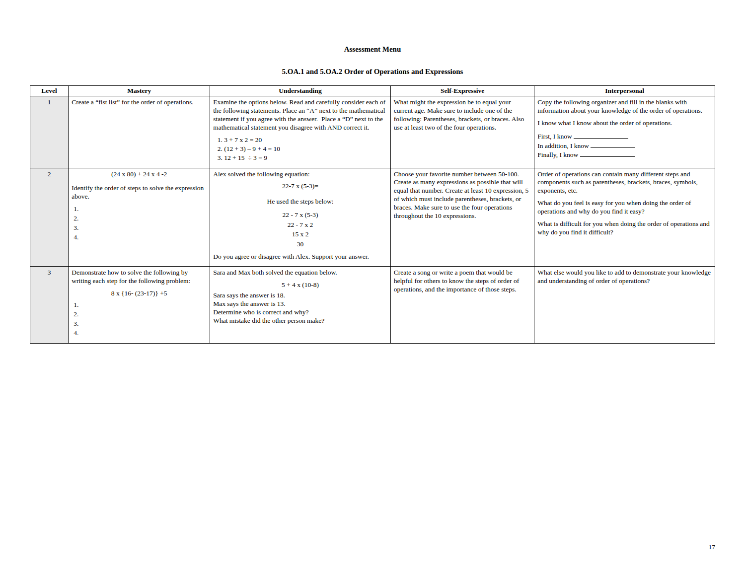Assessment Menu
5.OA.1 and 5.OA.2 Order of Operations and Expressions
| Level | Mastery | Understanding | Self-Expressive | Interpersonal |
| --- | --- | --- | --- | --- |
| 1 | Create a “fist list” for the order of operations. | Examine the options below. Read and carefully consider each of the following statements. Place an “A” next to the mathematical statement if you agree with the answer. Place a “D” next to the mathematical statement you disagree with AND correct it. 3 + 7 x 2 = 20 (12 + 3) – 9 + 4 = 10 12 + 15 ÷ 3 = 9 | What might the expression be to equal your current age. Make sure to include one of the following: Parentheses, brackets, or braces. Also use at least two of the four operations. | Copy the following organizer and fill in the blanks with information about your knowledge of the order of operations. I know what I know about the order of operations. First, I know In addition, I know Finally, I know |
| 2 | (24 x 80) + 24 x 4 -2 Identify the order of steps to solve the expression above. 1. 2. 3. 4. | Alex solved the following equation: 22-7 x (5-3)= He used the steps below: 22 - 7 x (5-3) 22 - 7 x 2 15 x 2 30 Do you agree or disagree with Alex. Support your answer. | Choose your favorite number between 50-100. Create as many expressions as possible that will equal that number. Create at least 10 expression, 5 of which must include parentheses, brackets, or braces. Make sure to use the four operations throughout the 10 expressions. | Order of operations can contain many different steps and components such as parentheses, brackets, braces, symbols, exponents, etc. What do you feel is easy for you when doing the order of operations and why do you find it easy? What is difficult for you when doing the order of operations and why do you find it difficult? |
| 3 | Demonstrate how to solve the following by writing each step for the following problem: 8 x {16- (23-17)} +5 1. 2. 3. 4. | Sara and Max both solved the equation below. 5 + 4 x (10-8) Sara says the answer is 18. Max says the answer is 13. Determine who is correct and why? What mistake did the other person make? | Create a song or write a poem that would be helpful for others to know the steps of order of operations, and the importance of those steps. | What else would you like to add to demonstrate your knowledge and understanding of order of operations? |
17